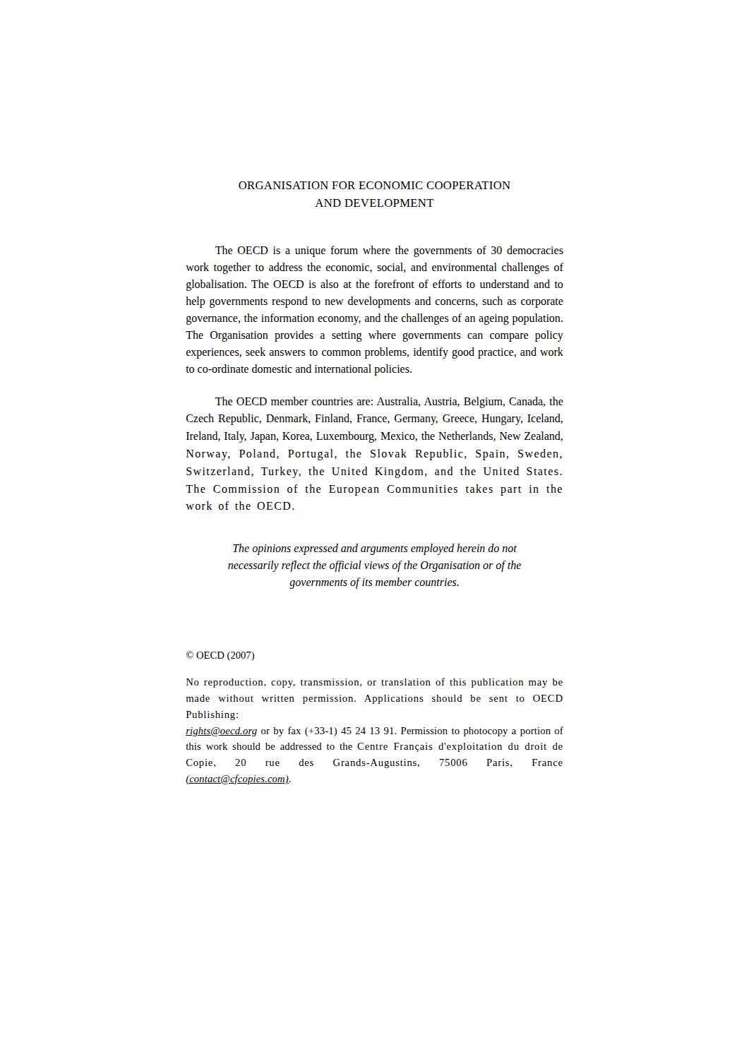ORGANISATION FOR ECONOMIC COOPERATION
AND DEVELOPMENT
The OECD is a unique forum where the governments of 30 democracies work together to address the economic, social, and environmental challenges of globalisation. The OECD is also at the forefront of efforts to understand and to help governments respond to new developments and concerns, such as corporate governance, the information economy, and the challenges of an ageing population. The Organisation provides a setting where governments can compare policy experiences, seek answers to common problems, identify good practice, and work to co-ordinate domestic and international policies.
The OECD member countries are: Australia, Austria, Belgium, Canada, the Czech Republic, Denmark, Finland, France, Germany, Greece, Hungary, Iceland, Ireland, Italy, Japan, Korea, Luxembourg, Mexico, the Netherlands, New Zealand, Norway, Poland, Portugal, the Slovak Republic, Spain, Sweden, Switzerland, Turkey, the United Kingdom, and the United States. The Commission of the European Communities takes part in the work of the OECD.
The opinions expressed and arguments employed herein do not necessarily reflect the official views of the Organisation or of the governments of its member countries.
© OECD (2007)
No reproduction, copy, transmission, or translation of this publication may be made without written permission. Applications should be sent to OECD Publishing:
rights@oecd.org or by fax (+33-1) 45 24 13 91. Permission to photocopy a portion of this work should be addressed to the Centre Français d'exploitation du droit de Copie, 20 rue des Grands-Augustins, 75006 Paris, France (contact@cfcopies.com).